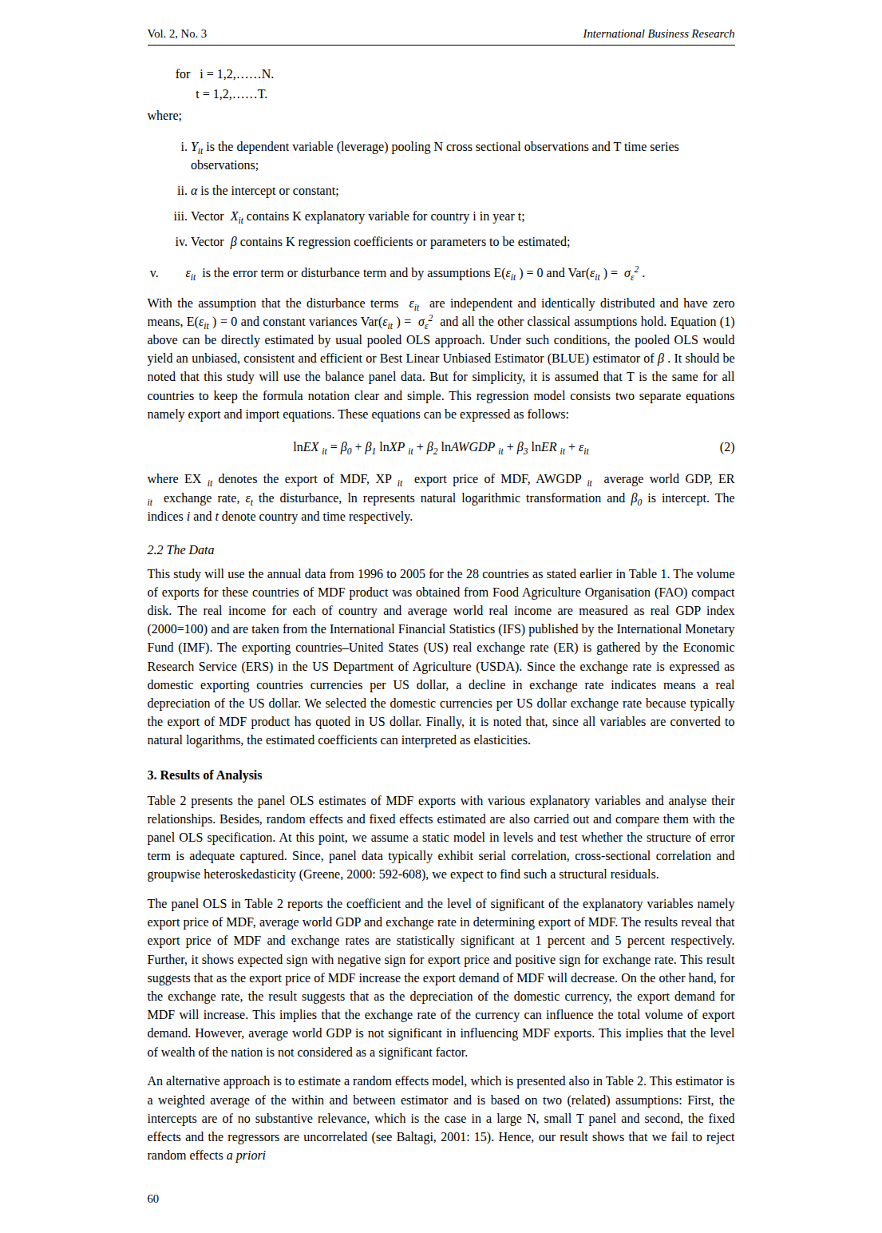Vol. 2, No. 3 International Business Research
for i = 1,2,……N.
t = 1,2,……T.
where;
Yit is the dependent variable (leverage) pooling N cross sectional observations and T time series observations;
α is the intercept or constant;
Vector Xit contains K explanatory variable for country i in year t;
Vector β contains K regression coefficients or parameters to be estimated;
v. εit is the error term or disturbance term and by assumptions E(εit ) = 0 and Var(εit ) = σε2 .
With the assumption that the disturbance terms εit are independent and identically distributed and have zero means, E(εit ) = 0 and constant variances Var(εit ) = σε2 and all the other classical assumptions hold. Equation (1) above can be directly estimated by usual pooled OLS approach. Under such conditions, the pooled OLS would yield an unbiased, consistent and efficient or Best Linear Unbiased Estimator (BLUE) estimator of β . It should be noted that this study will use the balance panel data. But for simplicity, it is assumed that T is the same for all countries to keep the formula notation clear and simple. This regression model consists two separate equations namely export and import equations. These equations can be expressed as follows:
lnEX it = β0 + β1 lnXP it + β2 lnAWGDP it + β3 lnER it + εit (2)
where EX it denotes the export of MDF, XP it export price of MDF, AWGDP it average world GDP, ER it exchange rate, εt the disturbance, ln represents natural logarithmic transformation and β0 is intercept. The indices i and t denote country and time respectively.
2.2 The Data
This study will use the annual data from 1996 to 2005 for the 28 countries as stated earlier in Table 1. The volume of exports for these countries of MDF product was obtained from Food Agriculture Organisation (FAO) compact disk. The real income for each of country and average world real income are measured as real GDP index (2000=100) and are taken from the International Financial Statistics (IFS) published by the International Monetary Fund (IMF). The exporting countries–United States (US) real exchange rate (ER) is gathered by the Economic Research Service (ERS) in the US Department of Agriculture (USDA). Since the exchange rate is expressed as domestic exporting countries currencies per US dollar, a decline in exchange rate indicates means a real depreciation of the US dollar. We selected the domestic currencies per US dollar exchange rate because typically the export of MDF product has quoted in US dollar. Finally, it is noted that, since all variables are converted to natural logarithms, the estimated coefficients can interpreted as elasticities.
3. Results of Analysis
Table 2 presents the panel OLS estimates of MDF exports with various explanatory variables and analyse their relationships. Besides, random effects and fixed effects estimated are also carried out and compare them with the panel OLS specification. At this point, we assume a static model in levels and test whether the structure of error term is adequate captured. Since, panel data typically exhibit serial correlation, cross-sectional correlation and groupwise heteroskedasticity (Greene, 2000: 592-608), we expect to find such a structural residuals.
The panel OLS in Table 2 reports the coefficient and the level of significant of the explanatory variables namely export price of MDF, average world GDP and exchange rate in determining export of MDF. The results reveal that export price of MDF and exchange rates are statistically significant at 1 percent and 5 percent respectively. Further, it shows expected sign with negative sign for export price and positive sign for exchange rate. This result suggests that as the export price of MDF increase the export demand of MDF will decrease. On the other hand, for the exchange rate, the result suggests that as the depreciation of the domestic currency, the export demand for MDF will increase. This implies that the exchange rate of the currency can influence the total volume of export demand. However, average world GDP is not significant in influencing MDF exports. This implies that the level of wealth of the nation is not considered as a significant factor.
An alternative approach is to estimate a random effects model, which is presented also in Table 2. This estimator is a weighted average of the within and between estimator and is based on two (related) assumptions: First, the intercepts are of no substantive relevance, which is the case in a large N, small T panel and second, the fixed effects and the regressors are uncorrelated (see Baltagi, 2001: 15). Hence, our result shows that we fail to reject random effects a priori
60